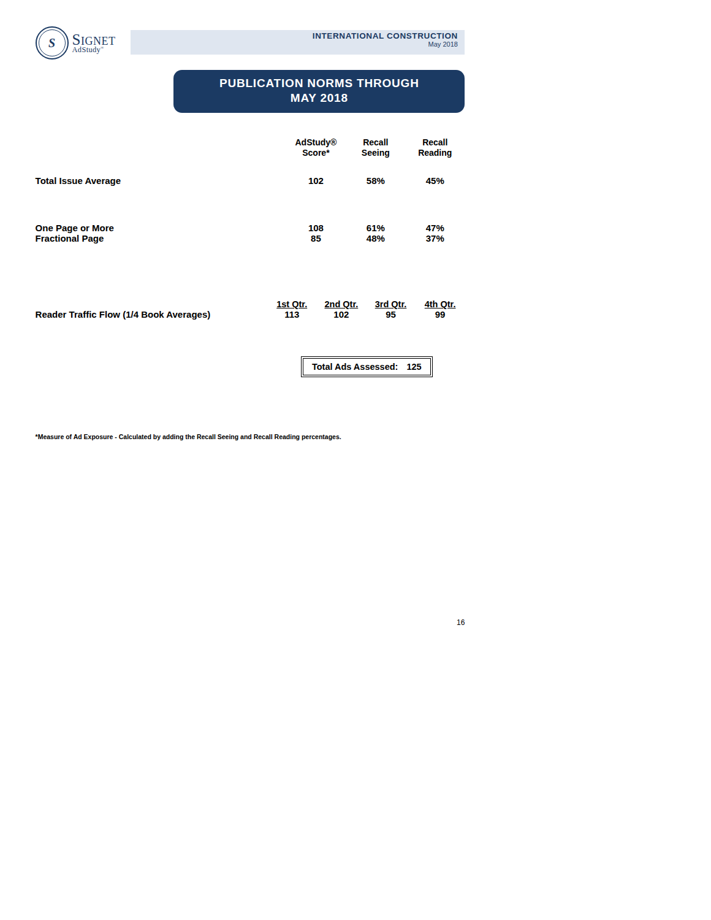S
Signet
AdStudy®
INTERNATIONAL CONSTRUCTION
May 2018
PUBLICATION NORMS THROUGH
MAY 2018
| | AdStudy® Score* | Recall Seeing | Recall Reading |
| Total Issue Average | 102 | 58% | 45% |
| One Page or More | 108 | 61% | 47% |
| Fractional Page | 85 | 48% | 37% |
| | 1st Qtr. | 2nd Qtr. | 3rd Qtr. | 4th Qtr. |
| Reader Traffic Flow (1/4 Book Averages) | 113 | 102 | 95 | 99 |
Total Ads Assessed:125
*Measure of Ad Exposure - Calculated by adding the Recall Seeing and Recall Reading percentages.
16